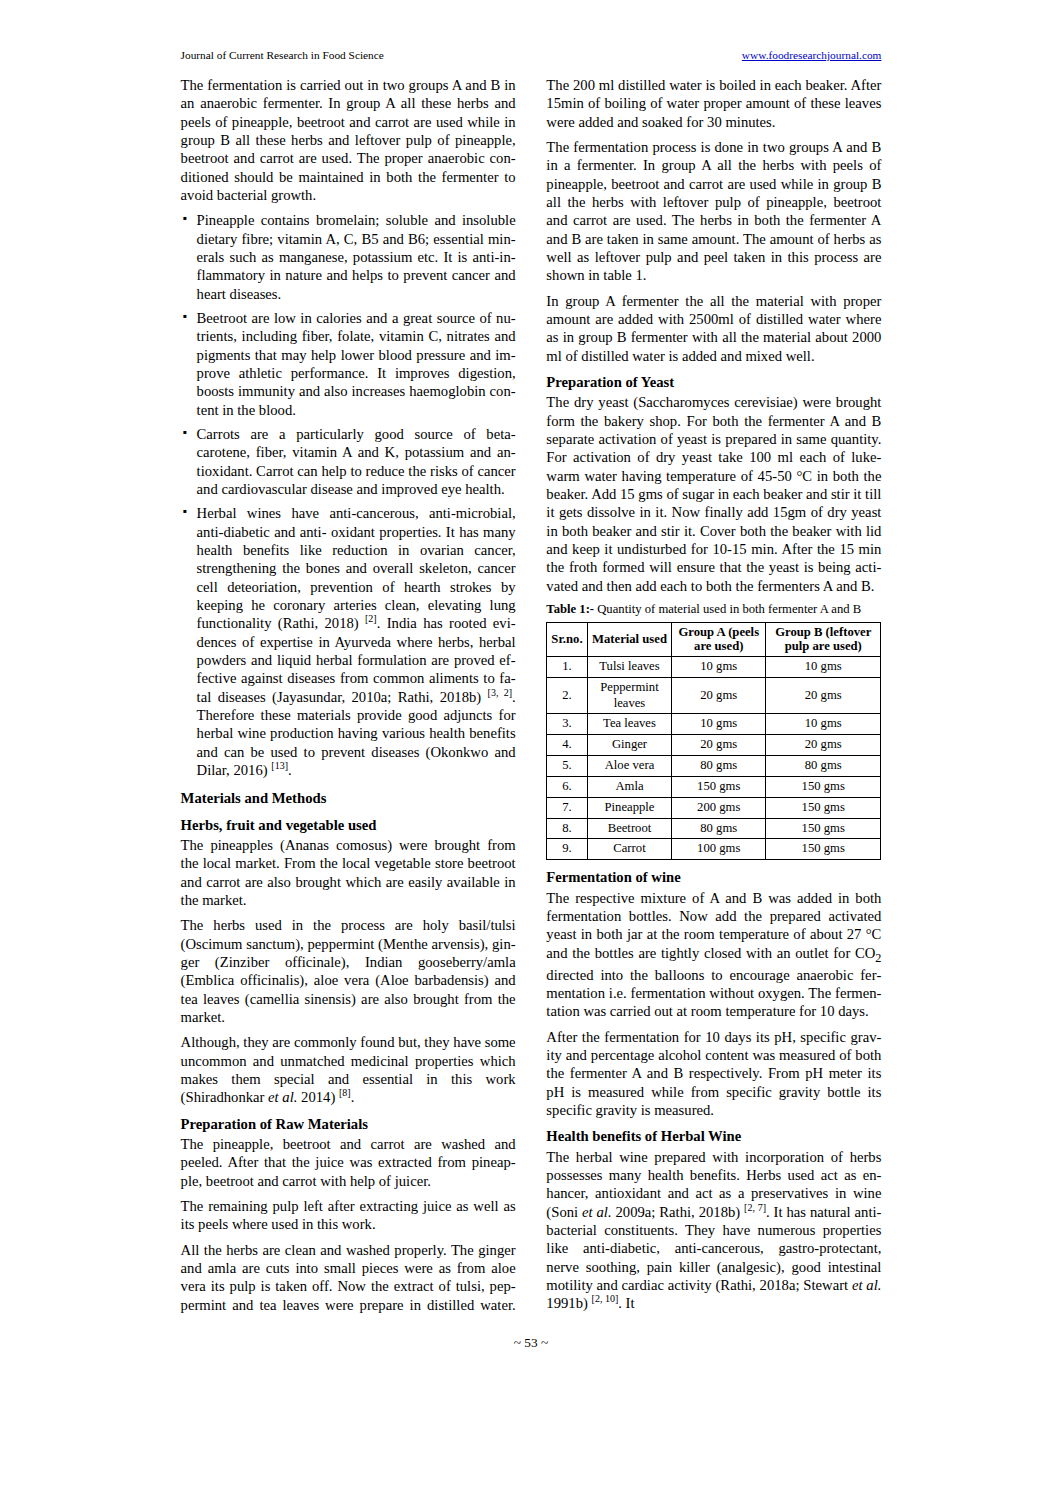Journal of Current Research in Food Science www.foodresearchjournal.com
The fermentation is carried out in two groups A and B in an anaerobic fermenter. In group A all these herbs and peels of pineapple, beetroot and carrot are used while in group B all these herbs and leftover pulp of pineapple, beetroot and carrot are used. The proper anaerobic conditioned should be maintained in both the fermenter to avoid bacterial growth.
Pineapple contains bromelain; soluble and insoluble dietary fibre; vitamin A, C, B5 and B6; essential minerals such as manganese, potassium etc. It is anti-inflammatory in nature and helps to prevent cancer and heart diseases.
Beetroot are low in calories and a great source of nutrients, including fiber, folate, vitamin C, nitrates and pigments that may help lower blood pressure and improve athletic performance. It improves digestion, boosts immunity and also increases haemoglobin content in the blood.
Carrots are a particularly good source of beta-carotene, fiber, vitamin A and K, potassium and antioxidant. Carrot can help to reduce the risks of cancer and cardiovascular disease and improved eye health.
Herbal wines have anti-cancerous, anti-microbial, anti-diabetic and anti- oxidant properties. It has many health benefits like reduction in ovarian cancer, strengthening the bones and overall skeleton, cancer cell deteoriation, prevention of hearth strokes by keeping he coronary arteries clean, elevating lung functionality (Rathi, 2018) [2]. India has rooted evidences of expertise in Ayurveda where herbs, herbal powders and liquid herbal formulation are proved effective against diseases from common aliments to fatal diseases (Jayasundar, 2010a; Rathi, 2018b) [3, 2]. Therefore these materials provide good adjuncts for herbal wine production having various health benefits and can be used to prevent diseases (Okonkwo and Dilar, 2016) [13].
Materials and Methods
Herbs, fruit and vegetable used
The pineapples (Ananas comosus) were brought from the local market. From the local vegetable store beetroot and carrot are also brought which are easily available in the market.
The herbs used in the process are holy basil/tulsi (Oscimum sanctum), peppermint (Menthe arvensis), ginger (Zinziber officinale), Indian gooseberry/amla (Emblica officinalis), aloe vera (Aloe barbadensis) and tea leaves (camellia sinensis) are also brought from the market.
Although, they are commonly found but, they have some uncommon and unmatched medicinal properties which makes them special and essential in this work (Shiradhonkar et al. 2014) [8].
Preparation of Raw Materials
The pineapple, beetroot and carrot are washed and peeled. After that the juice was extracted from pineapple, beetroot and carrot with help of juicer.
The remaining pulp left after extracting juice as well as its peels where used in this work.
All the herbs are clean and washed properly. The ginger and amla are cuts into small pieces were as from aloe vera its pulp is taken off. Now the extract of tulsi, peppermint and tea leaves were prepare in distilled water. The 200 ml distilled water is boiled in each beaker. After 15min of boiling of water proper amount of these leaves were added and soaked for 30 minutes.
The fermentation process is done in two groups A and B in a fermenter. In group A all the herbs with peels of pineapple, beetroot and carrot are used while in group B all the herbs with leftover pulp of pineapple, beetroot and carrot are used. The herbs in both the fermenter A and B are taken in same amount. The amount of herbs as well as leftover pulp and peel taken in this process are shown in table 1.
In group A fermenter the all the material with proper amount are added with 2500ml of distilled water where as in group B fermenter with all the material about 2000 ml of distilled water is added and mixed well.
Preparation of Yeast
The dry yeast (Saccharomyces cerevisiae) were brought form the bakery shop. For both the fermenter A and B separate activation of yeast is prepared in same quantity. For activation of dry yeast take 100 ml each of lukewarm water having temperature of 45-50 °C in both the beaker. Add 15 gms of sugar in each beaker and stir it till it gets dissolve in it. Now finally add 15gm of dry yeast in both beaker and stir it. Cover both the beaker with lid and keep it undisturbed for 10-15 min. After the 15 min the froth formed will ensure that the yeast is being activated and then add each to both the fermenters A and B.
Table 1:- Quantity of material used in both fermenter A and B
| Sr.no. | Material used | Group A (peels are used) | Group B (leftover pulp are used) |
| --- | --- | --- | --- |
| 1. | Tulsi leaves | 10 gms | 10 gms |
| 2. | Peppermint leaves | 20 gms | 20 gms |
| 3. | Tea leaves | 10 gms | 10 gms |
| 4. | Ginger | 20 gms | 20 gms |
| 5. | Aloe vera | 80 gms | 80 gms |
| 6. | Amla | 150 gms | 150 gms |
| 7. | Pineapple | 200 gms | 150 gms |
| 8. | Beetroot | 80 gms | 150 gms |
| 9. | Carrot | 100 gms | 150 gms |
Fermentation of wine
The respective mixture of A and B was added in both fermentation bottles. Now add the prepared activated yeast in both jar at the room temperature of about 27 °C and the bottles are tightly closed with an outlet for CO2 directed into the balloons to encourage anaerobic fermentation i.e. fermentation without oxygen. The fermentation was carried out at room temperature for 10 days.
After the fermentation for 10 days its pH, specific gravity and percentage alcohol content was measured of both the fermenter A and B respectively. From pH meter its pH is measured while from specific gravity bottle its specific gravity is measured.
Health benefits of Herbal Wine
The herbal wine prepared with incorporation of herbs possesses many health benefits. Herbs used act as enhancer, antioxidant and act as a preservatives in wine (Soni et al. 2009a; Rathi, 2018b) [2, 7]. It has natural anti-bacterial constituents. They have numerous properties like anti-diabetic, anti-cancerous, gastro-protectant, nerve soothing, pain killer (analgesic), good intestinal motility and cardiac activity (Rathi, 2018a; Stewart et al. 1991b) [2, 10]. It
~ 53 ~